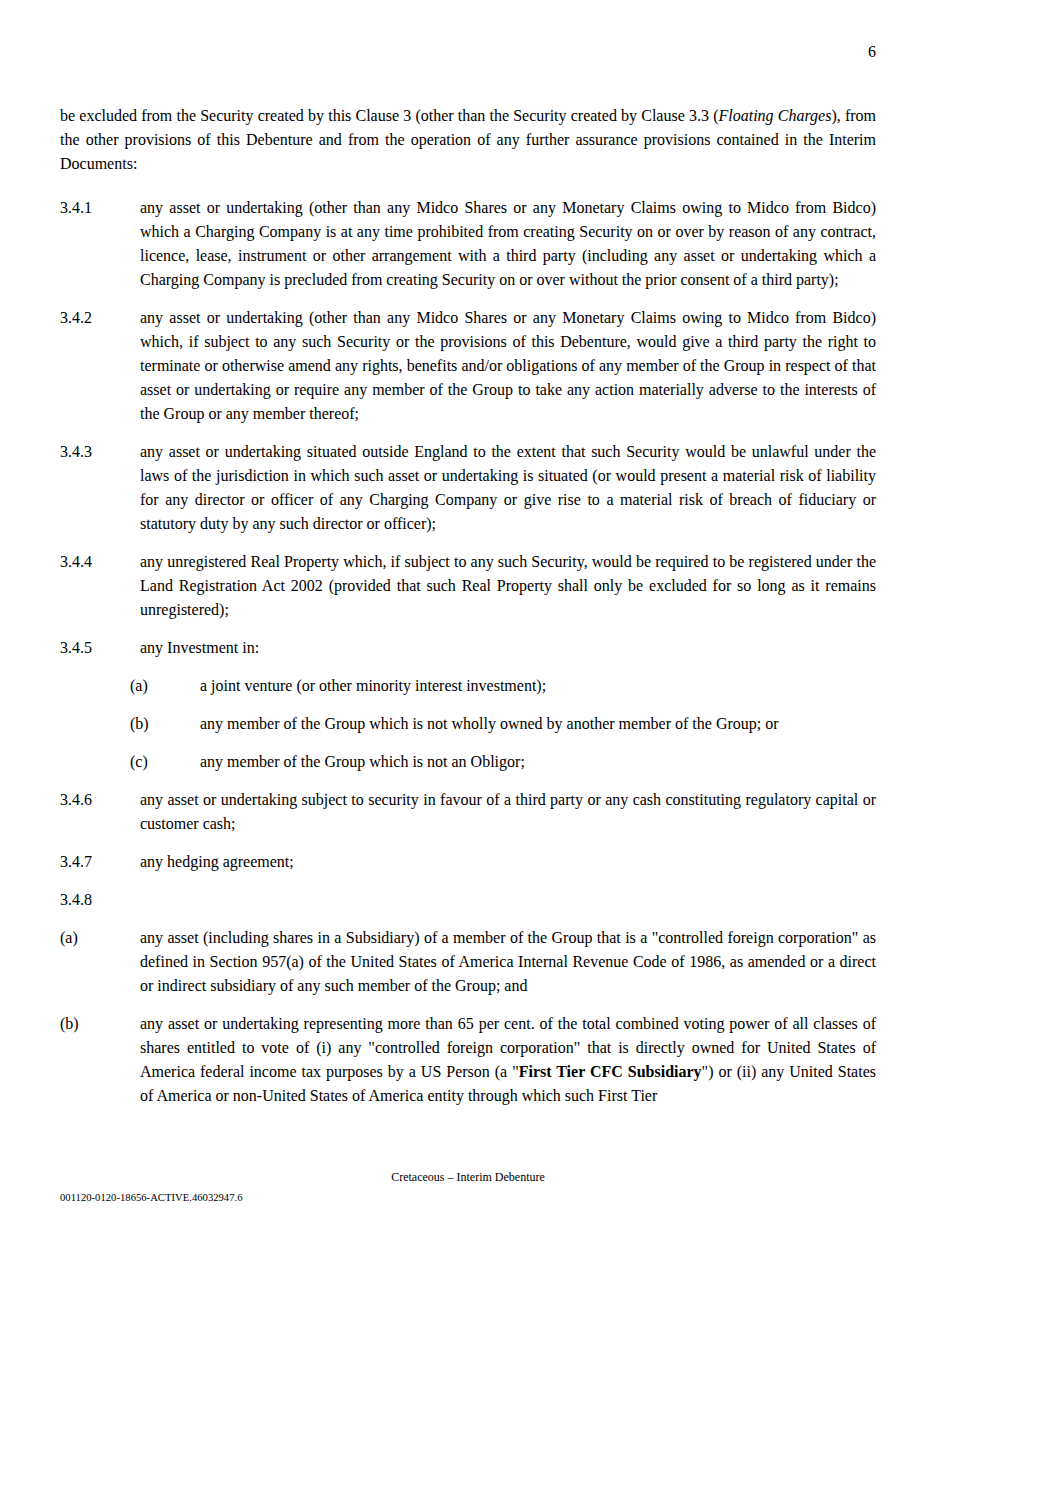6
be excluded from the Security created by this Clause 3 (other than the Security created by Clause 3.3 (Floating Charges), from the other provisions of this Debenture and from the operation of any further assurance provisions contained in the Interim Documents:
3.4.1
any asset or undertaking (other than any Midco Shares or any Monetary Claims owing to Midco from Bidco) which a Charging Company is at any time prohibited from creating Security on or over by reason of any contract, licence, lease, instrument or other arrangement with a third party (including any asset or undertaking which a Charging Company is precluded from creating Security on or over without the prior consent of a third party);
3.4.2
any asset or undertaking (other than any Midco Shares or any Monetary Claims owing to Midco from Bidco) which, if subject to any such Security or the provisions of this Debenture, would give a third party the right to terminate or otherwise amend any rights, benefits and/or obligations of any member of the Group in respect of that asset or undertaking or require any member of the Group to take any action materially adverse to the interests of the Group or any member thereof;
3.4.3
any asset or undertaking situated outside England to the extent that such Security would be unlawful under the laws of the jurisdiction in which such asset or undertaking is situated (or would present a material risk of liability for any director or officer of any Charging Company or give rise to a material risk of breach of fiduciary or statutory duty by any such director or officer);
3.4.4
any unregistered Real Property which, if subject to any such Security, would be required to be registered under the Land Registration Act 2002 (provided that such Real Property shall only be excluded for so long as it remains unregistered);
3.4.5
any Investment in:
(a)
a joint venture (or other minority interest investment);
(b)
any member of the Group which is not wholly owned by another member of the Group; or
(c)
any member of the Group which is not an Obligor;
3.4.6
any asset or undertaking subject to security in favour of a third party or any cash constituting regulatory capital or customer cash;
3.4.7
any hedging agreement;
3.4.8
(a)
any asset (including shares in a Subsidiary) of a member of the Group that is a "controlled foreign corporation" as defined in Section 957(a) of the United States of America Internal Revenue Code of 1986, as amended or a direct or indirect subsidiary of any such member of the Group; and
(b)
any asset or undertaking representing more than 65 per cent. of the total combined voting power of all classes of shares entitled to vote of (i) any "controlled foreign corporation" that is directly owned for United States of America federal income tax purposes by a US Person (a "First Tier CFC Subsidiary") or (ii) any United States of America or non-United States of America entity through which such First Tier
Cretaceous – Interim Debenture
001120-0120-18656-ACTIVE.46032947.6